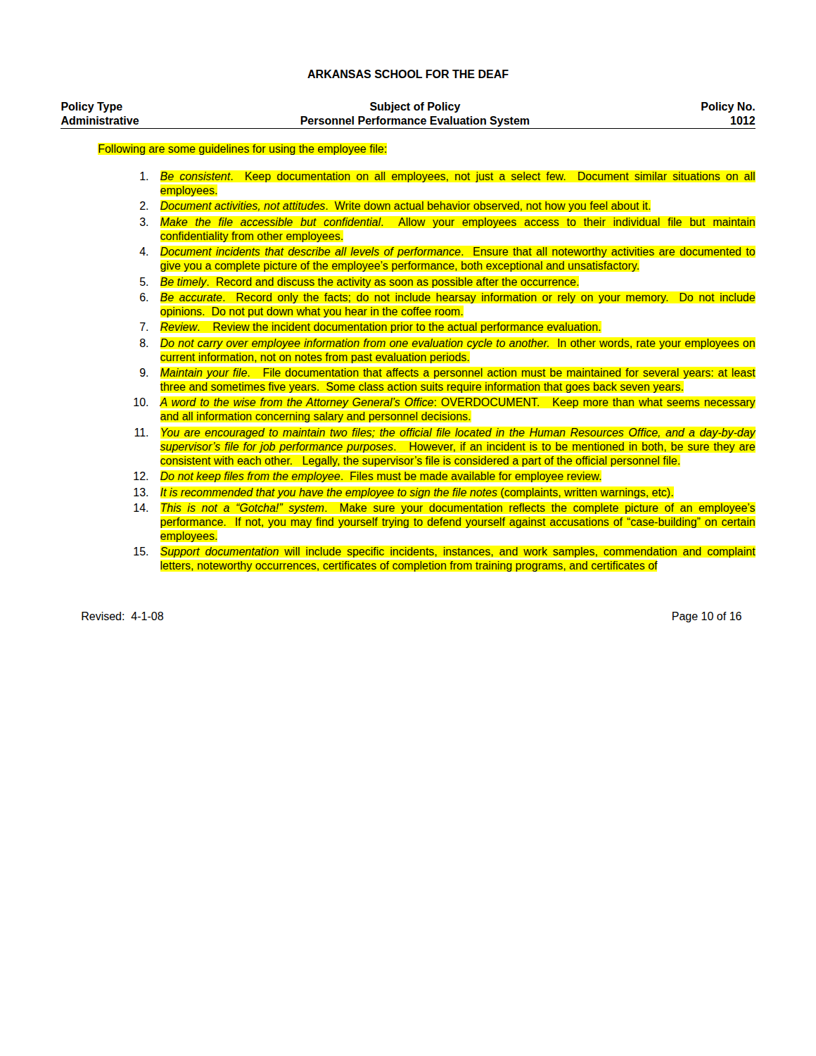ARKANSAS SCHOOL FOR THE DEAF
| Policy Type | Subject of Policy | Policy No. |
| Administrative | Personnel Performance Evaluation System | 1012 |
Following are some guidelines for using the employee file:
Be consistent. Keep documentation on all employees, not just a select few. Document similar situations on all employees.
Document activities, not attitudes. Write down actual behavior observed, not how you feel about it.
Make the file accessible but confidential. Allow your employees access to their individual file but maintain confidentiality from other employees.
Document incidents that describe all levels of performance. Ensure that all noteworthy activities are documented to give you a complete picture of the employee’s performance, both exceptional and unsatisfactory.
Be timely. Record and discuss the activity as soon as possible after the occurrence.
Be accurate. Record only the facts; do not include hearsay information or rely on your memory. Do not include opinions. Do not put down what you hear in the coffee room.
Review. Review the incident documentation prior to the actual performance evaluation.
Do not carry over employee information from one evaluation cycle to another. In other words, rate your employees on current information, not on notes from past evaluation periods.
Maintain your file. File documentation that affects a personnel action must be maintained for several years: at least three and sometimes five years. Some class action suits require information that goes back seven years.
A word to the wise from the Attorney General’s Office: OVERDOCUMENT. Keep more than what seems necessary and all information concerning salary and personnel decisions.
You are encouraged to maintain two files; the official file located in the Human Resources Office, and a day-by-day supervisor’s file for job performance purposes. However, if an incident is to be mentioned in both, be sure they are consistent with each other. Legally, the supervisor’s file is considered a part of the official personnel file.
Do not keep files from the employee. Files must be made available for employee review.
It is recommended that you have the employee to sign the file notes (complaints, written warnings, etc).
This is not a “Gotcha!” system. Make sure your documentation reflects the complete picture of an employee’s performance. If not, you may find yourself trying to defend yourself against accusations of “case-building” on certain employees.
Support documentation will include specific incidents, instances, and work samples, commendation and complaint letters, noteworthy occurrences, certificates of completion from training programs, and certificates of
Revised: 4-1-08
Page 10 of 16